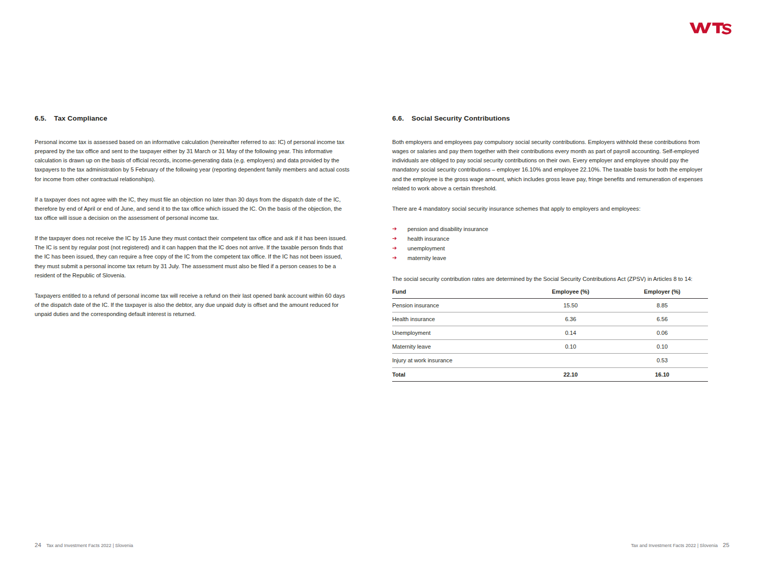6.5. Tax Compliance
Personal income tax is assessed based on an informative calculation (hereinafter referred to as: IC) of personal income tax prepared by the tax office and sent to the taxpayer either by 31 March or 31 May of the following year. This informative calculation is drawn up on the basis of official records, income-generating data (e.g. employers) and data provided by the taxpayers to the tax administration by 5 February of the following year (reporting dependent family members and actual costs for income from other contractual relationships).
If a taxpayer does not agree with the IC, they must file an objection no later than 30 days from the dispatch date of the IC, therefore by end of April or end of June, and send it to the tax office which issued the IC. On the basis of the objection, the tax office will issue a decision on the assessment of personal income tax.
If the taxpayer does not receive the IC by 15 June they must contact their competent tax office and ask if it has been issued. The IC is sent by regular post (not registered) and it can happen that the IC does not arrive. If the taxable person finds that the IC has been issued, they can require a free copy of the IC from the competent tax office. If the IC has not been issued, they must submit a personal income tax return by 31 July. The assessment must also be filed if a person ceases to be a resident of the Republic of Slovenia.
Taxpayers entitled to a refund of personal income tax will receive a refund on their last opened bank account within 60 days of the dispatch date of the IC. If the taxpayer is also the debtor, any due unpaid duty is offset and the amount reduced for unpaid duties and the corresponding default interest is returned.
6.6. Social Security Contributions
Both employers and employees pay compulsory social security contributions. Employers withhold these contributions from wages or salaries and pay them together with their contributions every month as part of payroll accounting. Self-employed individuals are obliged to pay social security contributions on their own. Every employer and employee should pay the mandatory social security contributions – employer 16.10% and employee 22.10%. The taxable basis for both the employer and the employee is the gross wage amount, which includes gross leave pay, fringe benefits and remuneration of expenses related to work above a certain threshold.
There are 4 mandatory social security insurance schemes that apply to employers and employees:
pension and disability insurance
health insurance
unemployment
maternity leave
The social security contribution rates are determined by the Social Security Contributions Act (ZPSV) in Articles 8 to 14:
| Fund | Employee (%) | Employer (%) |
| --- | --- | --- |
| Pension insurance | 15.50 | 8.85 |
| Health insurance | 6.36 | 6.56 |
| Unemployment | 0.14 | 0.06 |
| Maternity leave | 0.10 | 0.10 |
| Injury at work insurance | | 0.53 |
| Total | 22.10 | 16.10 |
24 Tax and Investment Facts 2022 | Slovenia
Tax and Investment Facts 2022 | Slovenia 25